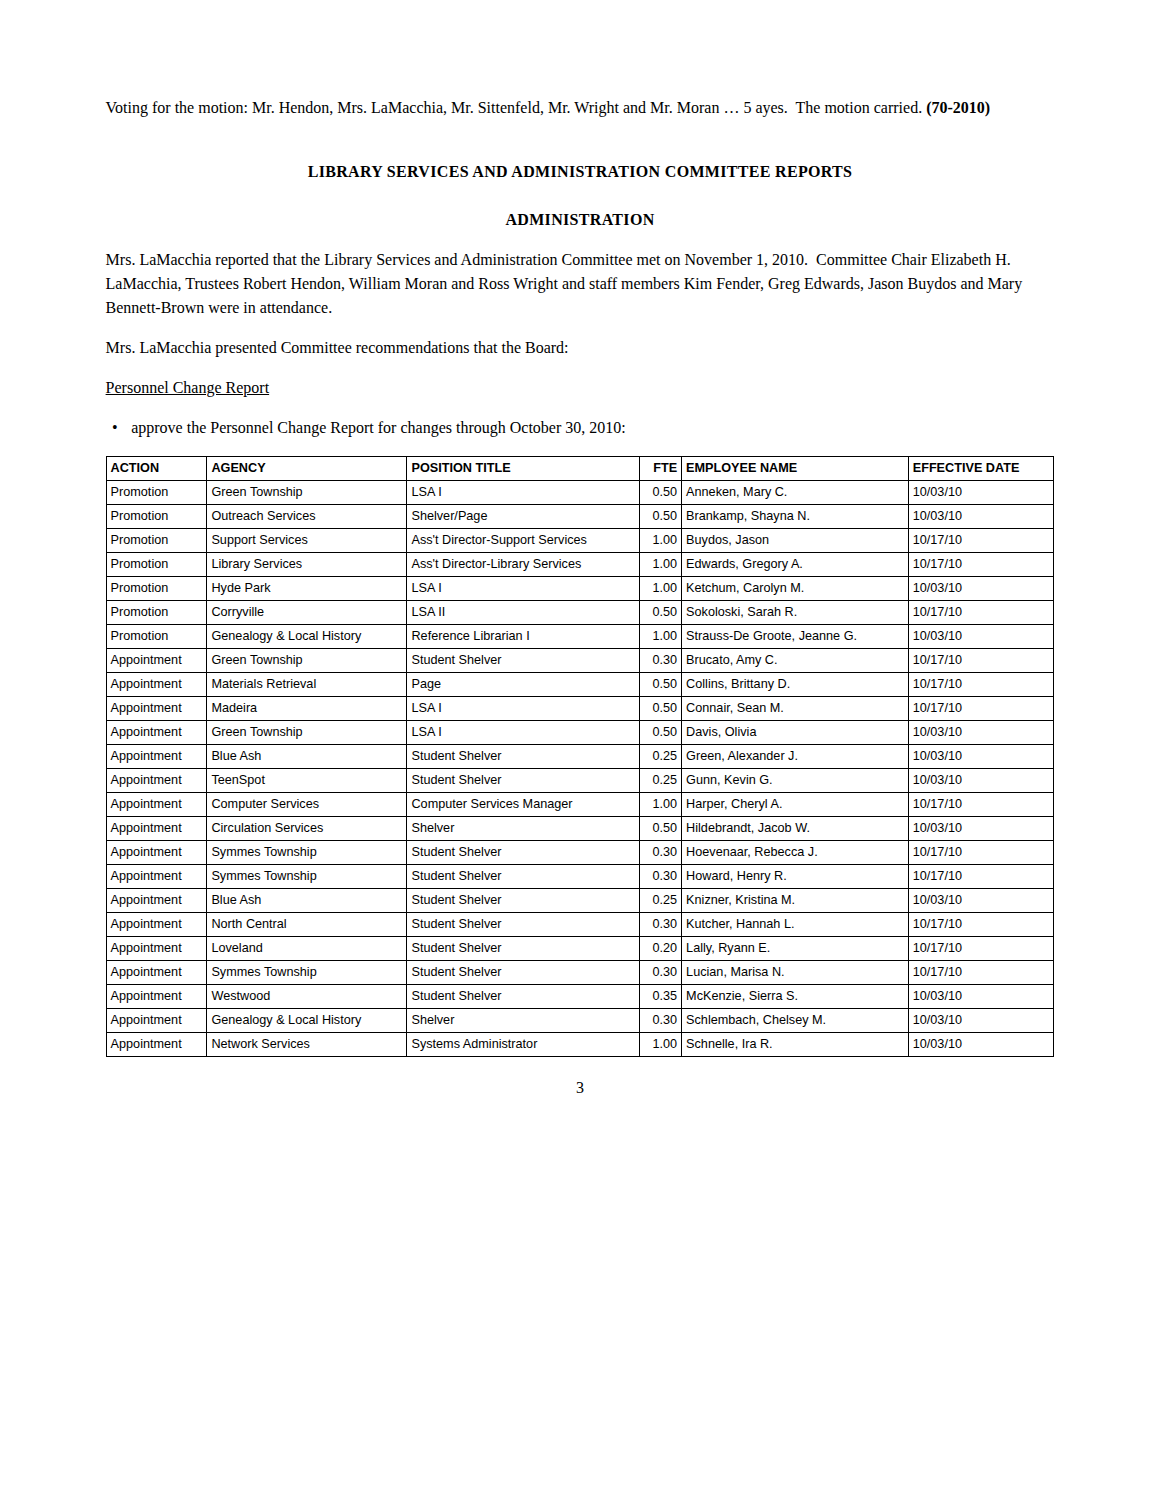Voting for the motion: Mr. Hendon, Mrs. LaMacchia, Mr. Sittenfeld, Mr. Wright and Mr. Moran … 5 ayes. The motion carried. (70-2010)
LIBRARY SERVICES AND ADMINISTRATION COMMITTEE REPORTS
ADMINISTRATION
Mrs. LaMacchia reported that the Library Services and Administration Committee met on November 1, 2010. Committee Chair Elizabeth H. LaMacchia, Trustees Robert Hendon, William Moran and Ross Wright and staff members Kim Fender, Greg Edwards, Jason Buydos and Mary Bennett-Brown were in attendance.
Mrs. LaMacchia presented Committee recommendations that the Board:
Personnel Change Report
approve the Personnel Change Report for changes through October 30, 2010:
| ACTION | AGENCY | POSITION TITLE | FTE | EMPLOYEE NAME | EFFECTIVE DATE |
| --- | --- | --- | --- | --- | --- |
| Promotion | Green Township | LSA I | 0.50 | Anneken, Mary C. | 10/03/10 |
| Promotion | Outreach Services | Shelver/Page | 0.50 | Brankamp, Shayna N. | 10/03/10 |
| Promotion | Support Services | Ass't Director-Support Services | 1.00 | Buydos, Jason | 10/17/10 |
| Promotion | Library Services | Ass't Director-Library Services | 1.00 | Edwards, Gregory A. | 10/17/10 |
| Promotion | Hyde Park | LSA I | 1.00 | Ketchum, Carolyn M. | 10/03/10 |
| Promotion | Corryville | LSA II | 0.50 | Sokoloski, Sarah R. | 10/17/10 |
| Promotion | Genealogy & Local History | Reference Librarian I | 1.00 | Strauss-De Groote, Jeanne G. | 10/03/10 |
| Appointment | Green Township | Student Shelver | 0.30 | Brucato, Amy C. | 10/17/10 |
| Appointment | Materials Retrieval | Page | 0.50 | Collins, Brittany D. | 10/17/10 |
| Appointment | Madeira | LSA I | 0.50 | Connair, Sean M. | 10/17/10 |
| Appointment | Green Township | LSA I | 0.50 | Davis, Olivia | 10/03/10 |
| Appointment | Blue Ash | Student Shelver | 0.25 | Green, Alexander J. | 10/03/10 |
| Appointment | TeenSpot | Student Shelver | 0.25 | Gunn, Kevin G. | 10/03/10 |
| Appointment | Computer Services | Computer Services Manager | 1.00 | Harper, Cheryl A. | 10/17/10 |
| Appointment | Circulation Services | Shelver | 0.50 | Hildebrandt, Jacob W. | 10/03/10 |
| Appointment | Symmes Township | Student Shelver | 0.30 | Hoevenaar, Rebecca J. | 10/17/10 |
| Appointment | Symmes Township | Student Shelver | 0.30 | Howard, Henry R. | 10/17/10 |
| Appointment | Blue Ash | Student Shelver | 0.25 | Knizner, Kristina M. | 10/03/10 |
| Appointment | North Central | Student Shelver | 0.30 | Kutcher, Hannah L. | 10/17/10 |
| Appointment | Loveland | Student Shelver | 0.20 | Lally, Ryann E. | 10/17/10 |
| Appointment | Symmes Township | Student Shelver | 0.30 | Lucian, Marisa N. | 10/17/10 |
| Appointment | Westwood | Student Shelver | 0.35 | McKenzie, Sierra S. | 10/03/10 |
| Appointment | Genealogy & Local History | Shelver | 0.30 | Schlembach, Chelsey M. | 10/03/10 |
| Appointment | Network Services | Systems Administrator | 1.00 | Schnelle, Ira R. | 10/03/10 |
3